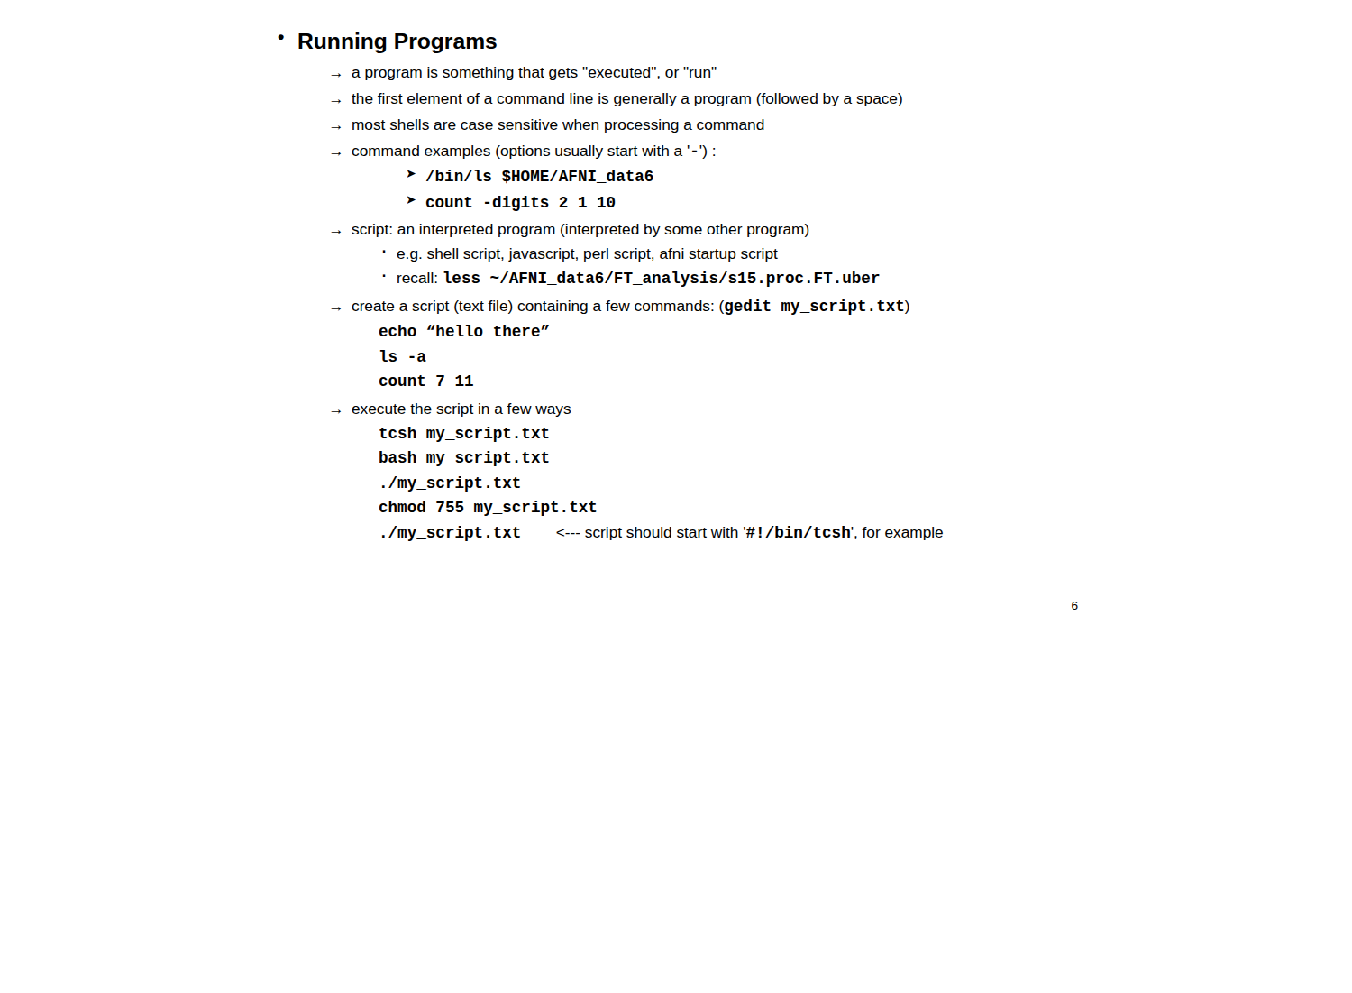Running Programs
a program is something that gets "executed", or "run"
the first element of a command line is generally a program (followed by a space)
most shells are case sensitive when processing a command
command examples (options usually start with a '-') :
/bin/ls $HOME/AFNI_data6
count -digits 2 1 10
script: an interpreted program (interpreted by some other program)
e.g. shell script, javascript, perl script, afni startup script
recall: less ~/AFNI_data6/FT_analysis/s15.proc.FT.uber
create a script (text file) containing a few commands: (gedit my_script.txt)
echo “hello there”
ls -a
count 7 11
execute the script in a few ways
tcsh my_script.txt
bash my_script.txt
./my_script.txt
chmod 755 my_script.txt
./my_script.txt <--- script should start with '#!/bin/tcsh', for example
6